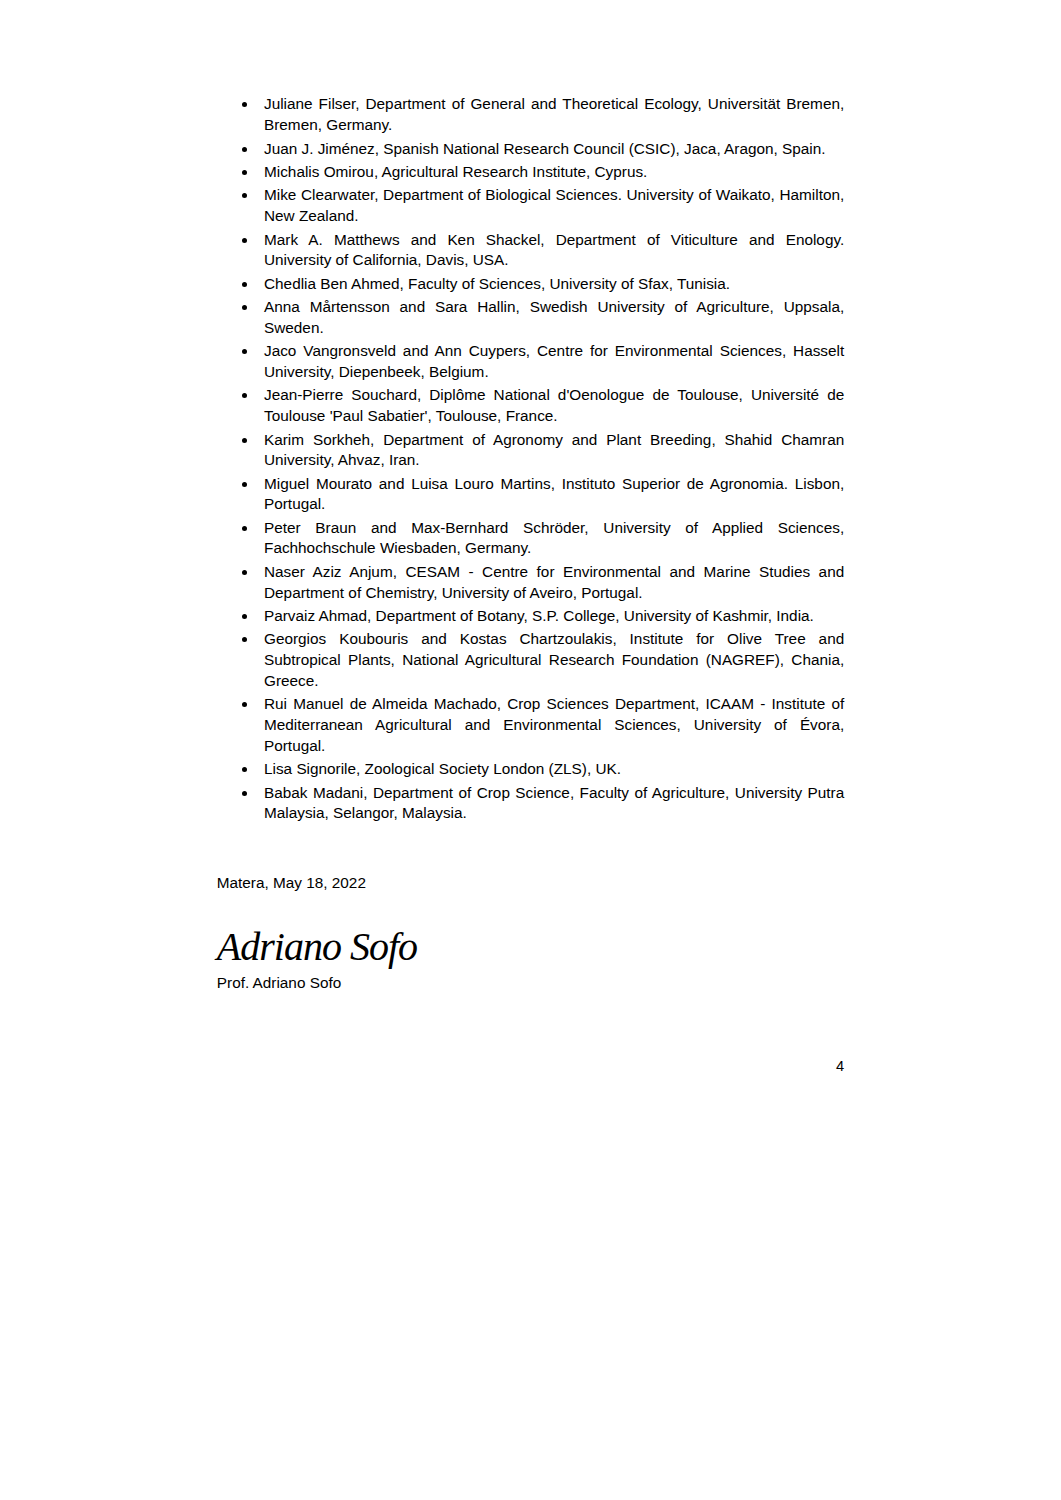Juliane Filser, Department of General and Theoretical Ecology, Universität Bremen, Bremen, Germany.
Juan J. Jiménez, Spanish National Research Council (CSIC), Jaca, Aragon, Spain.
Michalis Omirou, Agricultural Research Institute, Cyprus.
Mike Clearwater, Department of Biological Sciences. University of Waikato, Hamilton, New Zealand.
Mark A. Matthews and Ken Shackel, Department of Viticulture and Enology. University of California, Davis, USA.
Chedlia Ben Ahmed, Faculty of Sciences, University of Sfax, Tunisia.
Anna Mårtensson and Sara Hallin, Swedish University of Agriculture, Uppsala, Sweden.
Jaco Vangronsveld and Ann Cuypers, Centre for Environmental Sciences, Hasselt University, Diepenbeek, Belgium.
Jean-Pierre Souchard, Diplôme National d'Oenologue de Toulouse, Université de Toulouse 'Paul Sabatier', Toulouse, France.
Karim Sorkheh, Department of Agronomy and Plant Breeding, Shahid Chamran University, Ahvaz, Iran.
Miguel Mourato and Luisa Louro Martins, Instituto Superior de Agronomia. Lisbon, Portugal.
Peter Braun and Max-Bernhard Schröder, University of Applied Sciences, Fachhochschule Wiesbaden, Germany.
Naser Aziz Anjum, CESAM - Centre for Environmental and Marine Studies and Department of Chemistry, University of Aveiro, Portugal.
Parvaiz Ahmad, Department of Botany, S.P. College, University of Kashmir, India.
Georgios Koubouris and Kostas Chartzoulakis, Institute for Olive Tree and Subtropical Plants, National Agricultural Research Foundation (NAGREF), Chania, Greece.
Rui Manuel de Almeida Machado, Crop Sciences Department, ICAAM - Institute of Mediterranean Agricultural and Environmental Sciences, University of Évora, Portugal.
Lisa Signorile, Zoological Society London (ZLS), UK.
Babak Madani, Department of Crop Science, Faculty of Agriculture, University Putra Malaysia, Selangor, Malaysia.
Matera, May 18, 2022
Adriano Sofo
Prof. Adriano Sofo
4